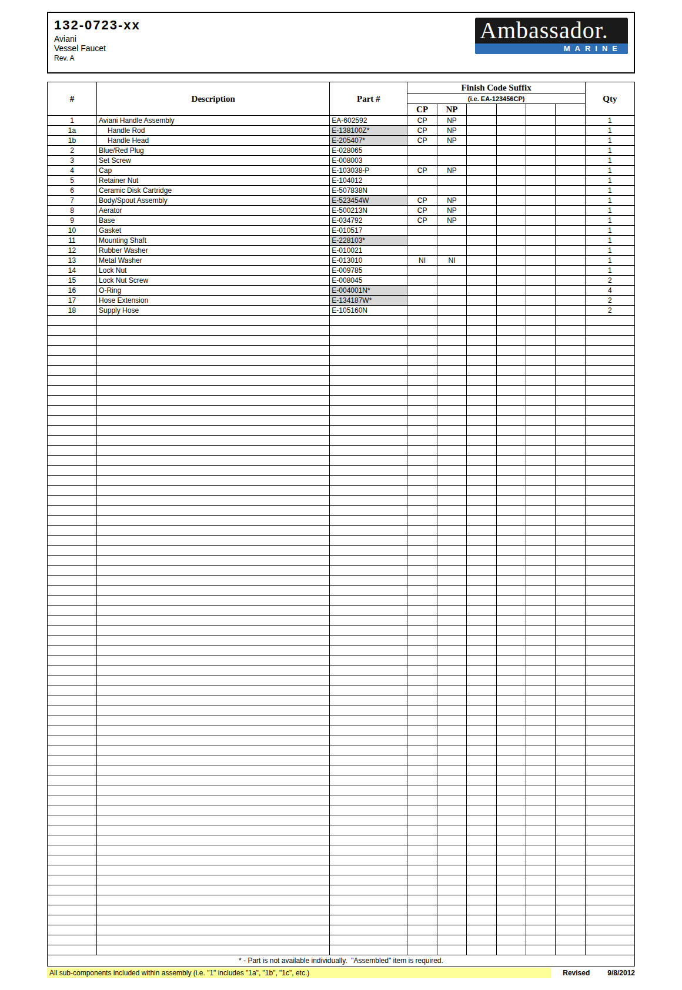132-0723-xx
Aviani
Vessel Faucet
Rev. A
Ambassador.
MARINE
| # | Description | Part # | Finish Code Suffix | Qty |
| --- | --- | --- | --- | --- |
| (i.e. EA-123456CP) |
| CP | NP | | | | |
| 1 | Aviani Handle Assembly | EA-602592 | CP | NP | | | | | 1 |
| 1a | Handle Rod | E-138100Z* | CP | NP | | | | | 1 |
| 1b | Handle Head | E-205407* | CP | NP | | | | | 1 |
| 2 | Blue/Red Plug | E-028065 | | | | | | | 1 |
| 3 | Set Screw | E-008003 | | | | | | | 1 |
| 4 | Cap | E-103038-P | CP | NP | | | | | 1 |
| 5 | Retainer Nut | E-104012 | | | | | | | 1 |
| 6 | Ceramic Disk Cartridge | E-507838N | | | | | | | 1 |
| 7 | Body/Spout Assembly | E-523454W | CP | NP | | | | | 1 |
| 8 | Aerator | E-500213N | CP | NP | | | | | 1 |
| 9 | Base | E-034792 | CP | NP | | | | | 1 |
| 10 | Gasket | E-010517 | | | | | | | 1 |
| 11 | Mounting Shaft | E-228103* | | | | | | | 1 |
| 12 | Rubber Washer | E-010021 | | | | | | | 1 |
| 13 | Metal Washer | E-013010 | NI | NI | | | | | 1 |
| 14 | Lock Nut | E-009785 | | | | | | | 1 |
| 15 | Lock Nut Screw | E-008045 | | | | | | | 2 |
| 16 | O-Ring | E-004001N* | | | | | | | 4 |
| 17 | Hose Extension | E-134187W* | | | | | | | 2 |
| 18 | Supply Hose | E-105160N | | | | | | | 2 |
* - Part is not available individually. "Assembled" item is required.
All sub-components included within assembly (i.e. "1" includes "1a", "1b", "1c", etc.)
Revised
9/8/2012